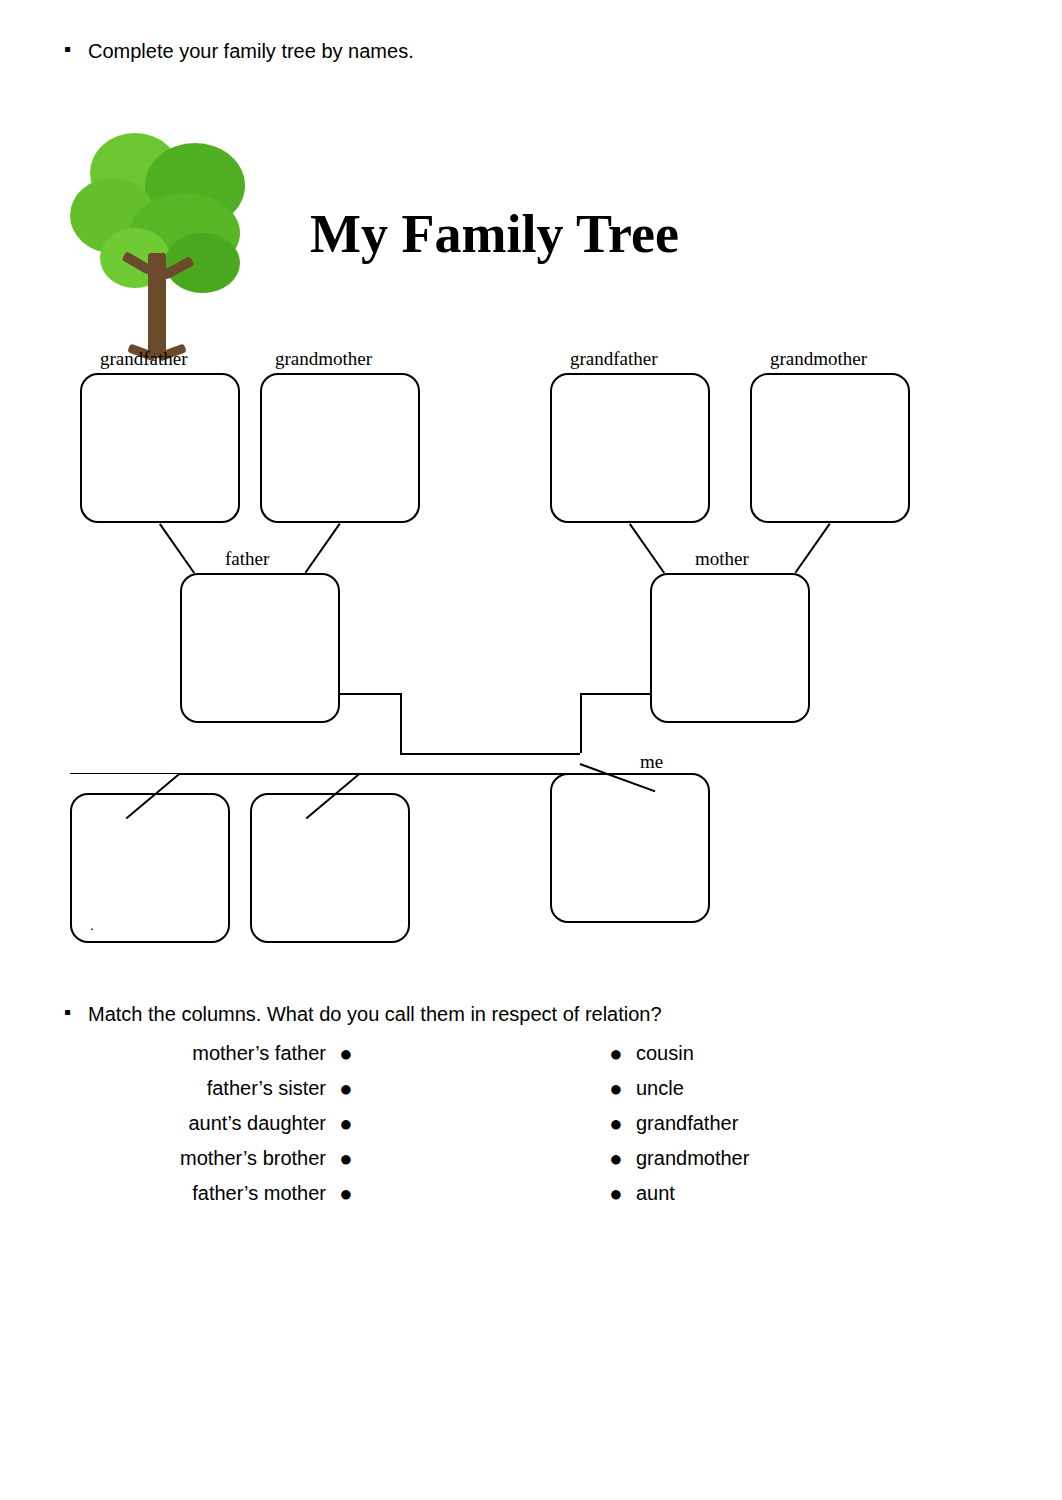Complete your family tree by names.
My Family Tree
grandfather
grandmother
grandfather
grandmother
father
mother
me
.
Match the columns. What do you call them in respect of relation?
| mother’s father | ● | | ● | cousin |
| father’s sister | ● | | ● | uncle |
| aunt’s daughter | ● | | ● | grandfather |
| mother’s brother | ● | | ● | grandmother |
| father’s mother | ● | | ● | aunt |